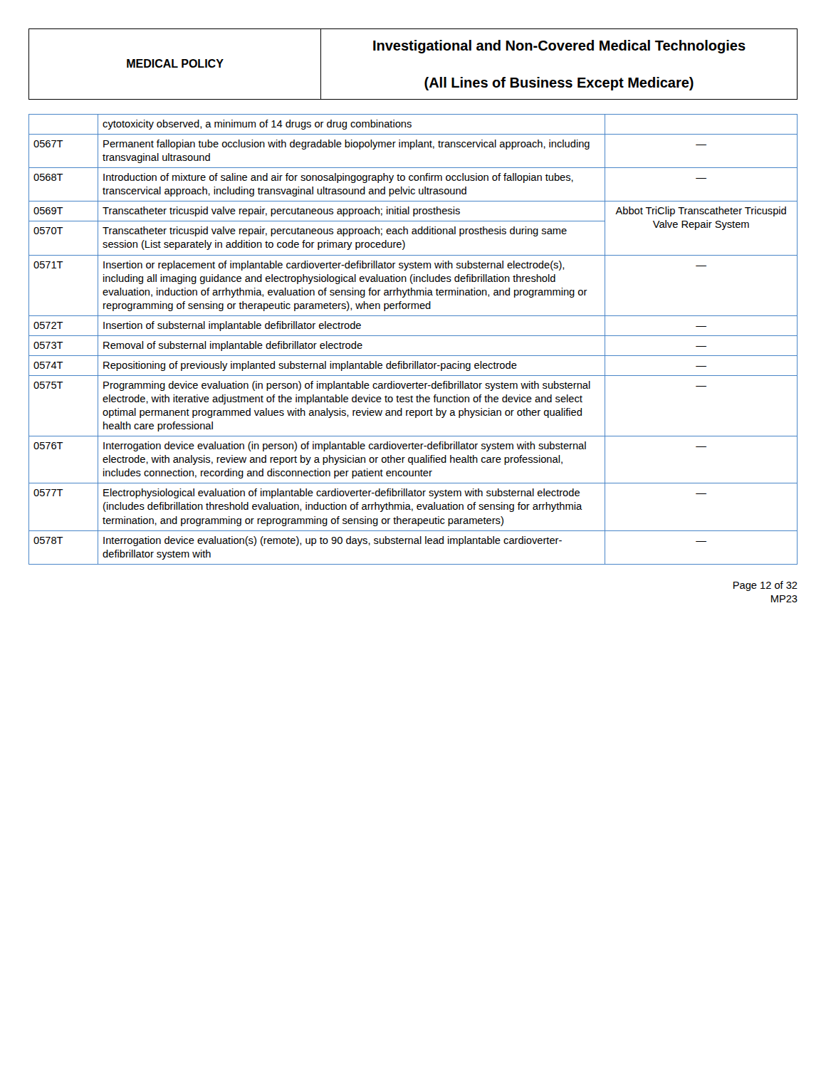| MEDICAL POLICY | Investigational and Non-Covered Medical Technologies (All Lines of Business Except Medicare) |
| | cytotoxicity observed, a minimum of 14 drugs or drug combinations | |
| 0567T | Permanent fallopian tube occlusion with degradable biopolymer implant, transcervical approach, including transvaginal ultrasound | — |
| 0568T | Introduction of mixture of saline and air for sonosalpingography to confirm occlusion of fallopian tubes, transcervical approach, including transvaginal ultrasound and pelvic ultrasound | — |
| 0569T | Transcatheter tricuspid valve repair, percutaneous approach; initial prosthesis | Abbot TriClip Transcatheter Tricuspid Valve Repair System |
| 0570T | Transcatheter tricuspid valve repair, percutaneous approach; each additional prosthesis during same session (List separately in addition to code for primary procedure) |
| 0571T | Insertion or replacement of implantable cardioverter-defibrillator system with substernal electrode(s), including all imaging guidance and electrophysiological evaluation (includes defibrillation threshold evaluation, induction of arrhythmia, evaluation of sensing for arrhythmia termination, and programming or reprogramming of sensing or therapeutic parameters), when performed | — |
| 0572T | Insertion of substernal implantable defibrillator electrode | — |
| 0573T | Removal of substernal implantable defibrillator electrode | — |
| 0574T | Repositioning of previously implanted substernal implantable defibrillator-pacing electrode | — |
| 0575T | Programming device evaluation (in person) of implantable cardioverter-defibrillator system with substernal electrode, with iterative adjustment of the implantable device to test the function of the device and select optimal permanent programmed values with analysis, review and report by a physician or other qualified health care professional | — |
| 0576T | Interrogation device evaluation (in person) of implantable cardioverter-defibrillator system with substernal electrode, with analysis, review and report by a physician or other qualified health care professional, includes connection, recording and disconnection per patient encounter | — |
| 0577T | Electrophysiological evaluation of implantable cardioverter-defibrillator system with substernal electrode (includes defibrillation threshold evaluation, induction of arrhythmia, evaluation of sensing for arrhythmia termination, and programming or reprogramming of sensing or therapeutic parameters) | — |
| 0578T | Interrogation device evaluation(s) (remote), up to 90 days, substernal lead implantable cardioverter-defibrillator system with | — |
Page 12 of 32
MP23